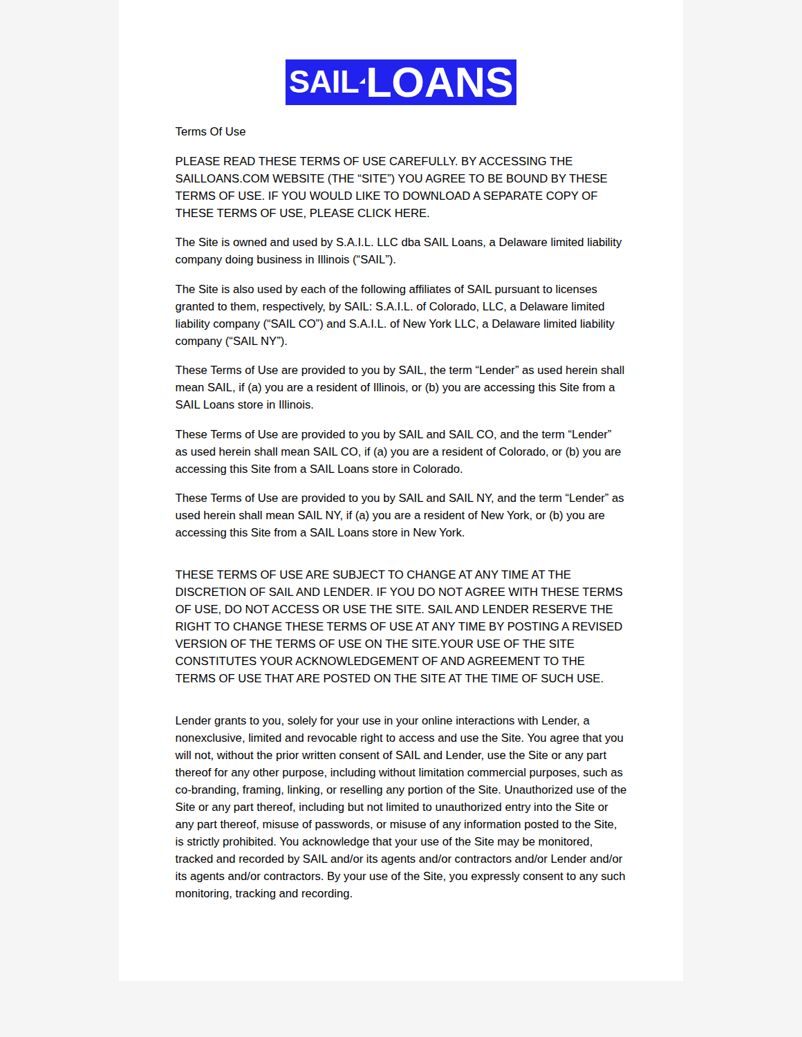SAIL LOANS
Terms Of Use
Please read these Terms of Use carefully. By accessing the sailloans.com website (the “Site”) you agree to be bound by these Terms of Use. If you would like to download a separate copy of these Terms of Use, please click here.
The Site is owned and used by S.A.I.L. LLC dba SAIL Loans, a Delaware limited liability company doing business in Illinois (“SAIL”).
The Site is also used by each of the following affiliates of SAIL pursuant to licenses granted to them, respectively, by SAIL: S.A.I.L. of Colorado, LLC, a Delaware limited liability company (“SAIL CO”) and S.A.I.L. of New York LLC, a Delaware limited liability company (“SAIL NY”).
These Terms of Use are provided to you by SAIL, the term “Lender” as used herein shall mean SAIL, if (a) you are a resident of Illinois, or (b) you are accessing this Site from a SAIL Loans store in Illinois.
These Terms of Use are provided to you by SAIL and SAIL CO, and the term “Lender” as used herein shall mean SAIL CO, if (a) you are a resident of Colorado, or (b) you are accessing this Site from a SAIL Loans store in Colorado.
These Terms of Use are provided to you by SAIL and SAIL NY, and the term “Lender” as used herein shall mean SAIL NY, if (a) you are a resident of New York, or (b) you are accessing this Site from a SAIL Loans store in New York.
These Terms of Use are subject to change at any time at the discretion of SAIL and Lender. If you do not agree with these Terms of Use, do not access or use the Site. SAIL and Lender reserve the right to change these Terms of Use at any time by posting a revised version of the Terms of Use on the Site.Your use of the Site constitutes your acknowledgement of and agreement to the Terms of Use that are posted on the Site at the time of such use.
Lender grants to you, solely for your use in your online interactions with Lender, a nonexclusive, limited and revocable right to access and use the Site. You agree that you will not, without the prior written consent of SAIL and Lender, use the Site or any part thereof for any other purpose, including without limitation commercial purposes, such as co-branding, framing, linking, or reselling any portion of the Site. Unauthorized use of the Site or any part thereof, including but not limited to unauthorized entry into the Site or any part thereof, misuse of passwords, or misuse of any information posted to the Site, is strictly prohibited. You acknowledge that your use of the Site may be monitored, tracked and recorded by SAIL and/or its agents and/or contractors and/or Lender and/or its agents and/or contractors. By your use of the Site, you expressly consent to any such monitoring, tracking and recording.